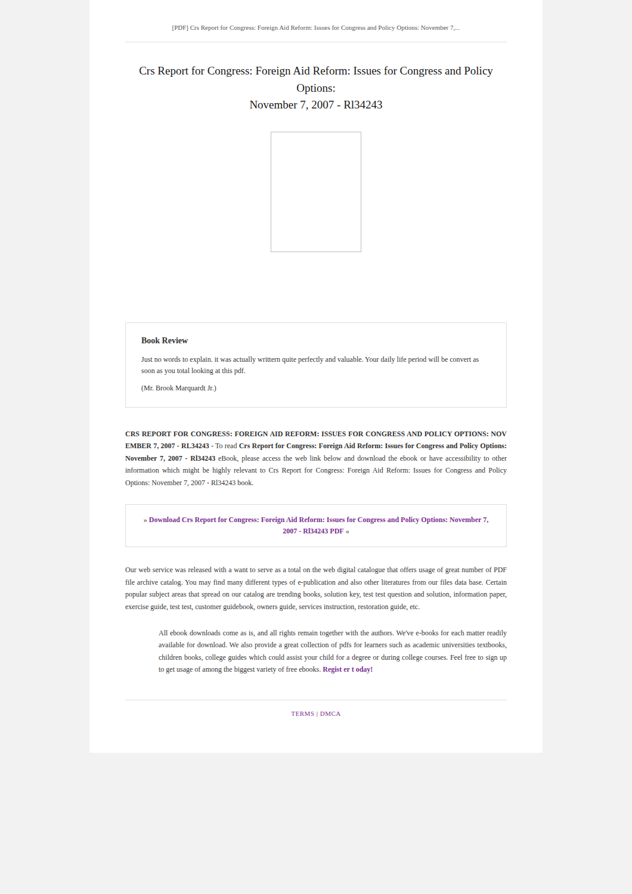[PDF] Crs Report for Congress: Foreign Aid Reform: Issues for Congress and Policy Options: November 7,...
Crs Report for Congress: Foreign Aid Reform: Issues for Congress and Policy Options:
November 7, 2007 - Rl34243
Book Review
Just no words to explain. it was actually writtern quite perfectly and valuable. Your daily life period will be convert as soon as you total looking at this pdf.
(Mr. Brook Marquardt Jr.)
CRS REPORT FOR CONGRESS: FOREIGN AID REFORM: ISSUES FOR CONGRESS AND POLICY OPTIONS: NOV EMBER 7, 2007 - RL34243 - To read Crs Report for Congress: Foreign Aid Reform: Issues for Congress and Policy Options: November 7, 2007 - Rl34243 eBook, please access the web link below and download the ebook or have accessibility to other information which might be highly relevant to Crs Report for Congress: Foreign Aid Reform: Issues for Congress and Policy Options: November 7, 2007 - Rl34243 book.
» Download Crs Report for Congress: Foreign Aid Reform: Issues for Congress and Policy Options: November 7, 2007 - Rl34243 PDF «
Our web service was released with a want to serve as a total on the web digital catalogue that offers usage of great number of PDF file archive catalog. You may find many different types of e-publication and also other literatures from our files data base. Certain popular subject areas that spread on our catalog are trending books, solution key, test test question and solution, information paper, exercise guide, test test, customer guidebook, owners guide, services instruction, restoration guide, etc.
All ebook downloads come as is, and all rights remain together with the authors. We've e-books for each matter readily available for download. We also provide a great collection of pdfs for learners such as academic universities textbooks, children books, college guides which could assist your child for a degree or during college courses. Feel free to sign up to get usage of among the biggest variety of free ebooks. Regist er t oday!
TERMS | DMCA